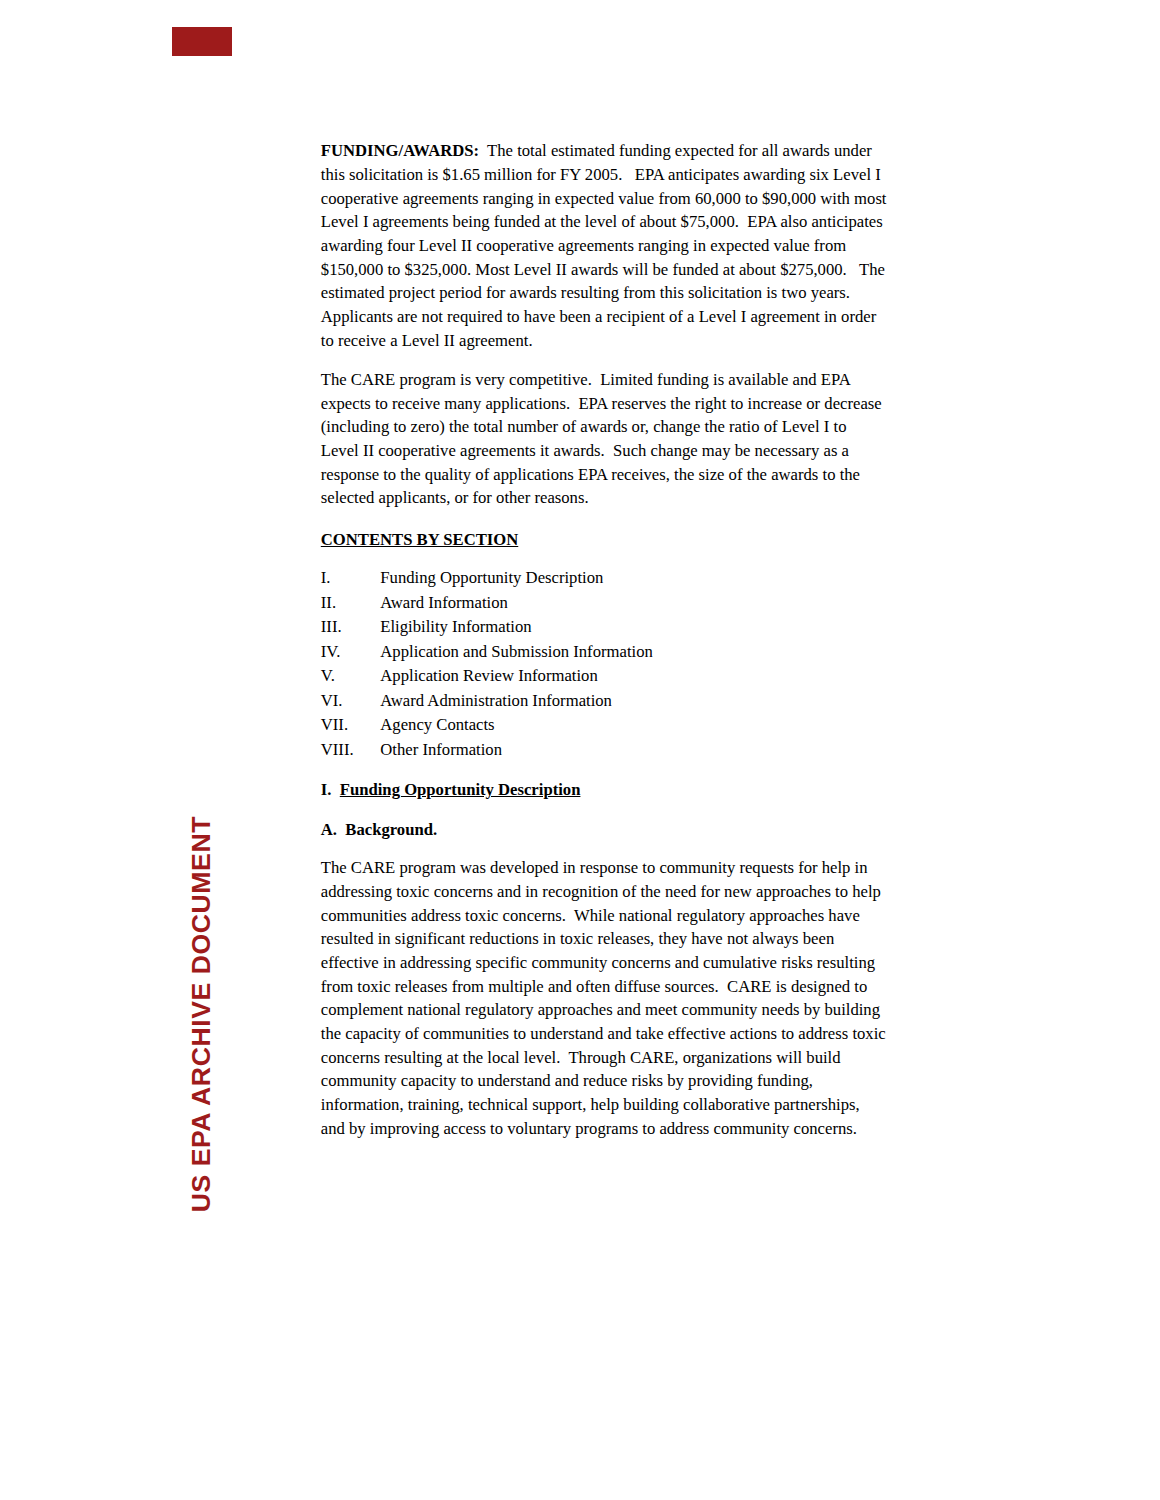US EPA ARCHIVE DOCUMENT
FUNDING/AWARDS: The total estimated funding expected for all awards under this solicitation is $1.65 million for FY 2005. EPA anticipates awarding six Level I cooperative agreements ranging in expected value from 60,000 to $90,000 with most Level I agreements being funded at the level of about $75,000. EPA also anticipates awarding four Level II cooperative agreements ranging in expected value from $150,000 to $325,000. Most Level II awards will be funded at about $275,000. The estimated project period for awards resulting from this solicitation is two years. Applicants are not required to have been a recipient of a Level I agreement in order to receive a Level II agreement.
The CARE program is very competitive. Limited funding is available and EPA expects to receive many applications. EPA reserves the right to increase or decrease (including to zero) the total number of awards or, change the ratio of Level I to Level II cooperative agreements it awards. Such change may be necessary as a response to the quality of applications EPA receives, the size of the awards to the selected applicants, or for other reasons.
CONTENTS BY SECTION
I. Funding Opportunity Description
II. Award Information
III. Eligibility Information
IV. Application and Submission Information
V. Application Review Information
VI. Award Administration Information
VII. Agency Contacts
VIII. Other Information
I. Funding Opportunity Description
A. Background.
The CARE program was developed in response to community requests for help in addressing toxic concerns and in recognition of the need for new approaches to help communities address toxic concerns. While national regulatory approaches have resulted in significant reductions in toxic releases, they have not always been effective in addressing specific community concerns and cumulative risks resulting from toxic releases from multiple and often diffuse sources. CARE is designed to complement national regulatory approaches and meet community needs by building the capacity of communities to understand and take effective actions to address toxic concerns resulting at the local level. Through CARE, organizations will build community capacity to understand and reduce risks by providing funding, information, training, technical support, help building collaborative partnerships, and by improving access to voluntary programs to address community concerns.